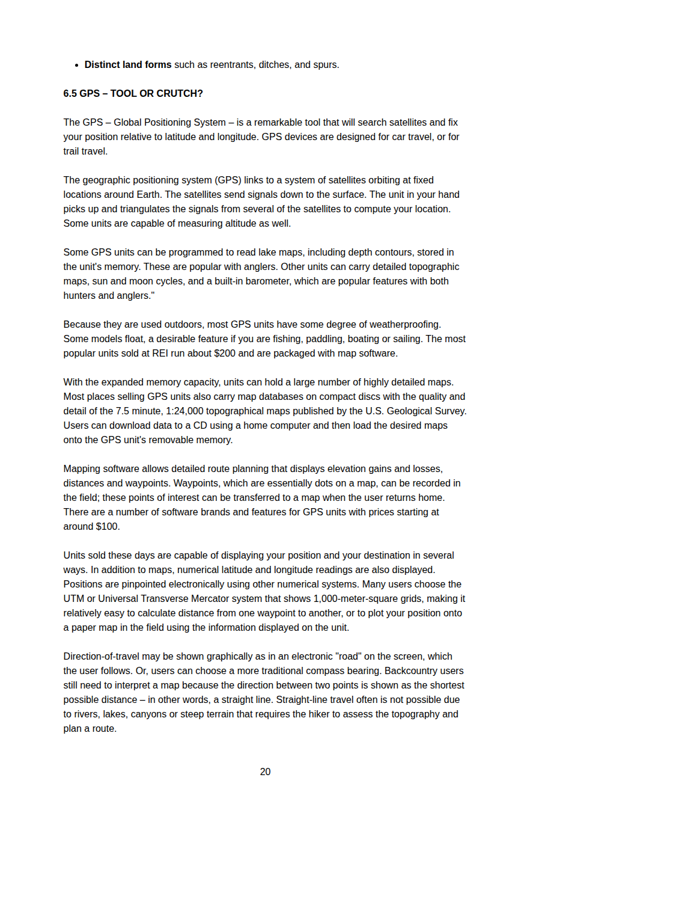Distinct land forms such as reentrants, ditches, and spurs.
6.5 GPS – TOOL OR CRUTCH?
The GPS – Global Positioning System – is a remarkable tool that will search satellites and fix your position relative to latitude and longitude. GPS devices are designed for car travel, or for trail travel.
The geographic positioning system (GPS) links to a system of satellites orbiting at fixed locations around Earth. The satellites send signals down to the surface. The unit in your hand picks up and triangulates the signals from several of the satellites to compute your location. Some units are capable of measuring altitude as well.
Some GPS units can be programmed to read lake maps, including depth contours, stored in the unit's memory. These are popular with anglers. Other units can carry detailed topographic maps, sun and moon cycles, and a built-in barometer, which are popular features with both hunters and anglers."
Because they are used outdoors, most GPS units have some degree of weatherproofing. Some models float, a desirable feature if you are fishing, paddling, boating or sailing. The most popular units sold at REI run about $200 and are packaged with map software.
With the expanded memory capacity, units can hold a large number of highly detailed maps. Most places selling GPS units also carry map databases on compact discs with the quality and detail of the 7.5 minute, 1:24,000 topographical maps published by the U.S. Geological Survey. Users can download data to a CD using a home computer and then load the desired maps onto the GPS unit's removable memory.
Mapping software allows detailed route planning that displays elevation gains and losses, distances and waypoints. Waypoints, which are essentially dots on a map, can be recorded in the field; these points of interest can be transferred to a map when the user returns home. There are a number of software brands and features for GPS units with prices starting at around $100.
Units sold these days are capable of displaying your position and your destination in several ways. In addition to maps, numerical latitude and longitude readings are also displayed. Positions are pinpointed electronically using other numerical systems. Many users choose the UTM or Universal Transverse Mercator system that shows 1,000-meter-square grids, making it relatively easy to calculate distance from one waypoint to another, or to plot your position onto a paper map in the field using the information displayed on the unit.
Direction-of-travel may be shown graphically as in an electronic "road" on the screen, which the user follows. Or, users can choose a more traditional compass bearing. Backcountry users still need to interpret a map because the direction between two points is shown as the shortest possible distance – in other words, a straight line. Straight-line travel often is not possible due to rivers, lakes, canyons or steep terrain that requires the hiker to assess the topography and plan a route.
20